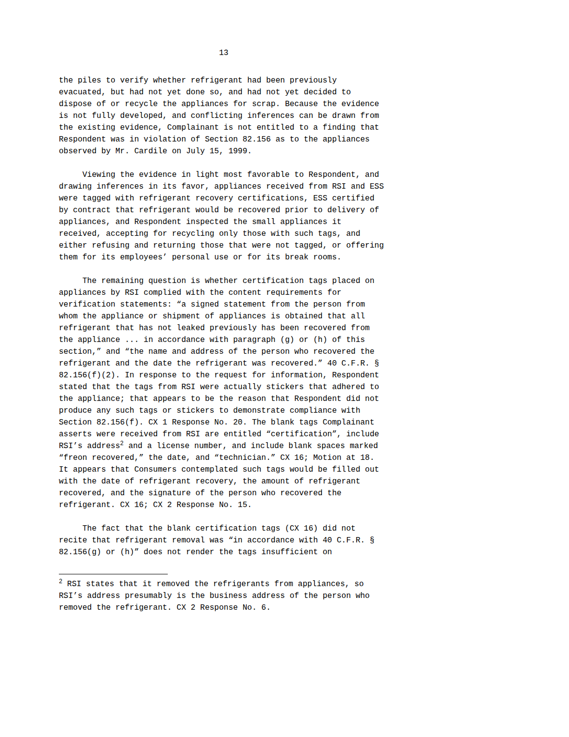13
the piles to verify whether refrigerant had been previously evacuated, but had not yet done so, and had not yet decided to dispose of or recycle the appliances for scrap. Because the evidence is not fully developed, and conflicting inferences can be drawn from the existing evidence, Complainant is not entitled to a finding that Respondent was in violation of Section 82.156 as to the appliances observed by Mr. Cardile on July 15, 1999.
Viewing the evidence in light most favorable to Respondent, and drawing inferences in its favor, appliances received from RSI and ESS were tagged with refrigerant recovery certifications, ESS certified by contract that refrigerant would be recovered prior to delivery of appliances, and Respondent inspected the small appliances it received, accepting for recycling only those with such tags, and either refusing and returning those that were not tagged, or offering them for its employees’ personal use or for its break rooms.
The remaining question is whether certification tags placed on appliances by RSI complied with the content requirements for verification statements: “a signed statement from the person from whom the appliance or shipment of appliances is obtained that all refrigerant that has not leaked previously has been recovered from the appliance ... in accordance with paragraph (g) or (h) of this section,” and “the name and address of the person who recovered the refrigerant and the date the refrigerant was recovered.” 40 C.F.R. § 82.156(f)(2). In response to the request for information, Respondent stated that the tags from RSI were actually stickers that adhered to the appliance; that appears to be the reason that Respondent did not produce any such tags or stickers to demonstrate compliance with Section 82.156(f). CX 1 Response No. 20. The blank tags Complainant asserts were received from RSI are entitled “certification”, include RSI’s address2 and a license number, and include blank spaces marked “freon recovered,” the date, and “technician.” CX 16; Motion at 18. It appears that Consumers contemplated such tags would be filled out with the date of refrigerant recovery, the amount of refrigerant recovered, and the signature of the person who recovered the refrigerant. CX 16; CX 2 Response No. 15.
The fact that the blank certification tags (CX 16) did not recite that refrigerant removal was “in accordance with 40 C.F.R. § 82.156(g) or (h)” does not render the tags insufficient on
2 RSI states that it removed the refrigerants from appliances, so RSI’s address presumably is the business address of the person who removed the refrigerant. CX 2 Response No. 6.